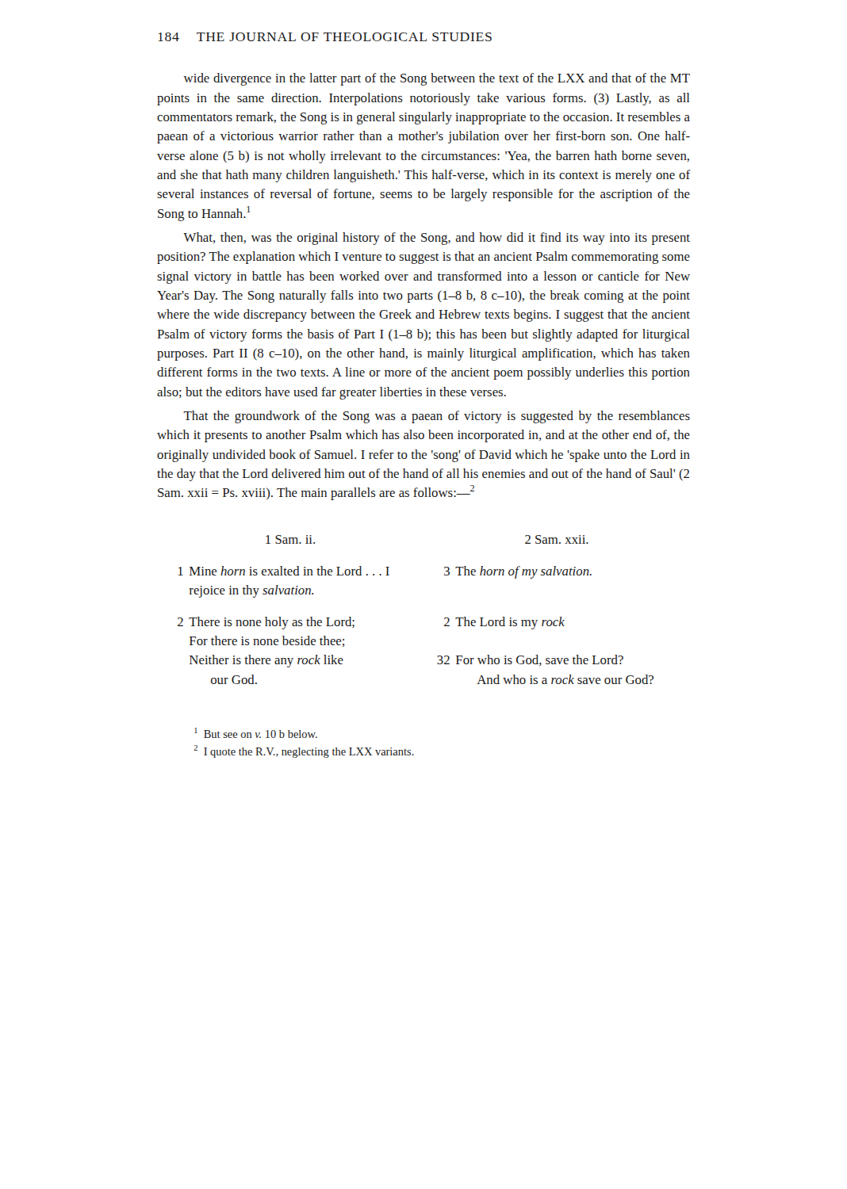184 THE JOURNAL OF THEOLOGICAL STUDIES
wide divergence in the latter part of the Song between the text of the LXX and that of the MT points in the same direction. Interpolations notoriously take various forms. (3) Lastly, as all commentators remark, the Song is in general singularly inappropriate to the occasion. It resembles a paean of a victorious warrior rather than a mother's jubilation over her first-born son. One half-verse alone (5 b) is not wholly irrelevant to the circumstances: 'Yea, the barren hath borne seven, and she that hath many children languisheth.' This half-verse, which in its context is merely one of several instances of reversal of fortune, seems to be largely responsible for the ascription of the Song to Hannah.1
What, then, was the original history of the Song, and how did it find its way into its present position? The explanation which I venture to suggest is that an ancient Psalm commemorating some signal victory in battle has been worked over and transformed into a lesson or canticle for New Year's Day. The Song naturally falls into two parts (1–8 b, 8 c–10), the break coming at the point where the wide discrepancy between the Greek and Hebrew texts begins. I suggest that the ancient Psalm of victory forms the basis of Part I (1–8 b); this has been but slightly adapted for liturgical purposes. Part II (8 c–10), on the other hand, is mainly liturgical amplification, which has taken different forms in the two texts. A line or more of the ancient poem possibly underlies this portion also; but the editors have used far greater liberties in these verses.
That the groundwork of the Song was a paean of victory is suggested by the resemblances which it presents to another Psalm which has also been incorporated in, and at the other end of, the originally undivided book of Samuel. I refer to the 'song' of David which he 'spake unto the Lord in the day that the Lord delivered him out of the hand of all his enemies and out of the hand of Saul' (2 Sam. xxii = Ps. xviii). The main parallels are as follows:—2
| 1 Sam. ii. | 2 Sam. xxii. |
| --- | --- |
| 1 | Mine horn is exalted in the Lord . . . I rejoice in thy salvation. | 3 | The horn of my salvation. |
| 2 | There is none holy as the Lord; For there is none beside thee; Neither is there any rock like our God. | 2 32 | The Lord is my rock For who is God, save the Lord? And who is a rock save our God? |
1 But see on v. 10 b below.
2 I quote the R.V., neglecting the LXX variants.